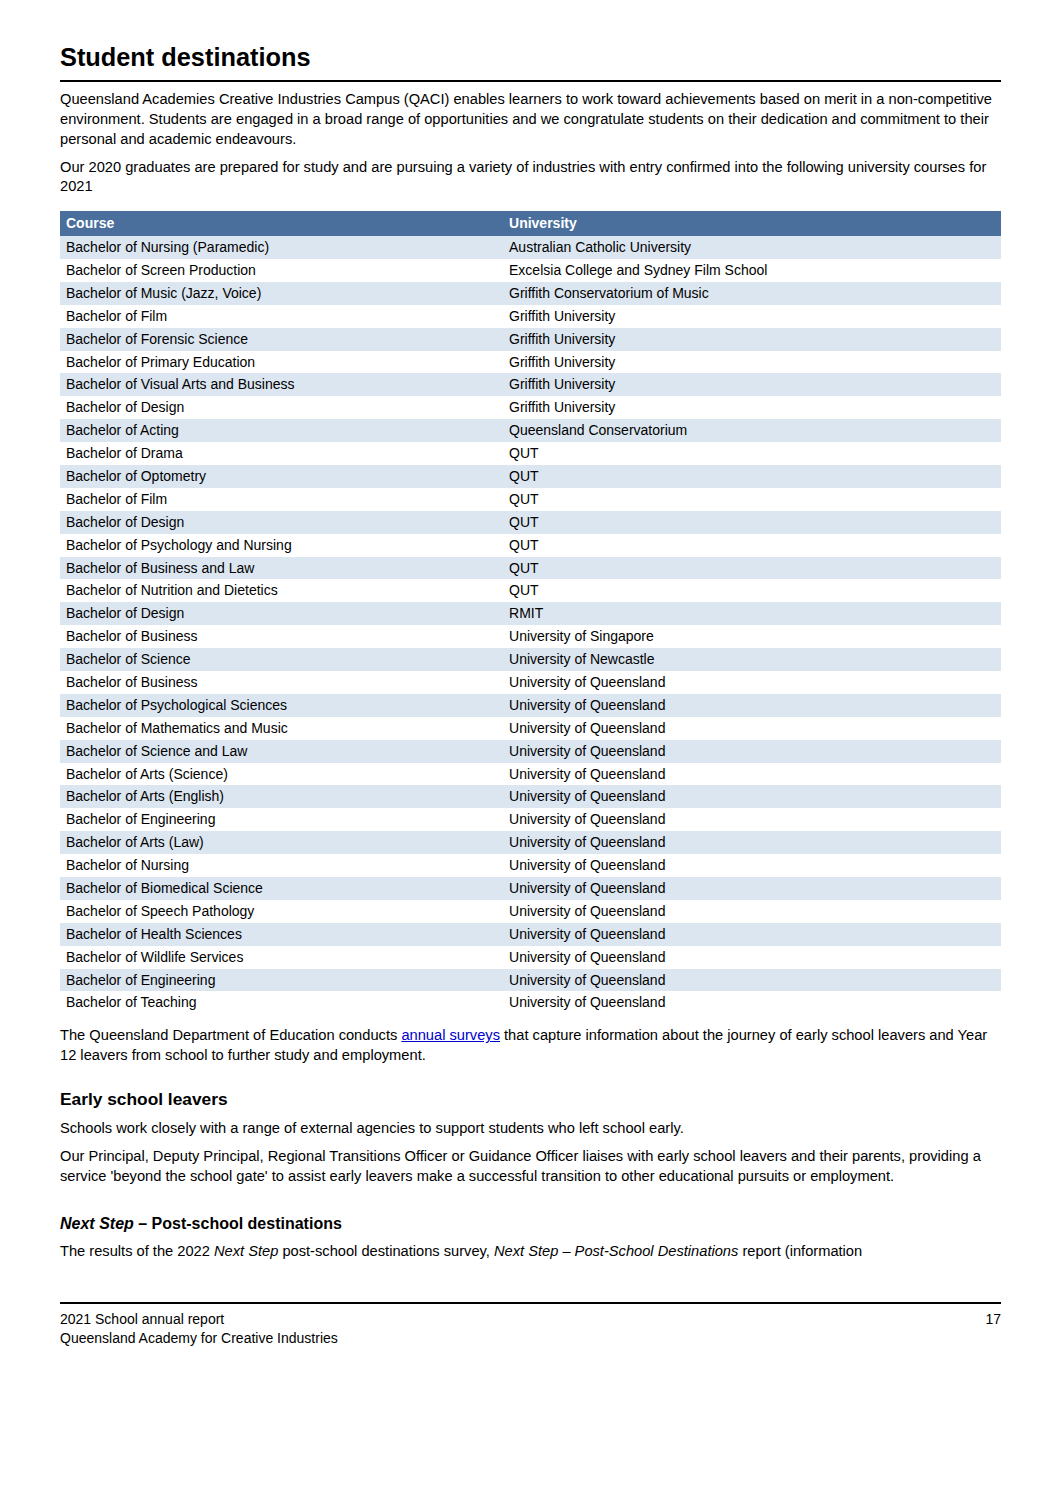Student destinations
Queensland Academies Creative Industries Campus (QACI) enables learners to work toward achievements based on merit in a non-competitive environment. Students are engaged in a broad range of opportunities and we congratulate students on their dedication and commitment to their personal and academic endeavours.
Our 2020 graduates are prepared for study and are pursuing a variety of industries with entry confirmed into the following university courses for 2021
| Course | University |
| --- | --- |
| Bachelor of Nursing (Paramedic) | Australian Catholic University |
| Bachelor of Screen Production | Excelsia College and Sydney Film School |
| Bachelor of Music (Jazz, Voice) | Griffith Conservatorium of Music |
| Bachelor of Film | Griffith University |
| Bachelor of Forensic Science | Griffith University |
| Bachelor of Primary Education | Griffith University |
| Bachelor of Visual Arts and Business | Griffith University |
| Bachelor of Design | Griffith University |
| Bachelor of Acting | Queensland Conservatorium |
| Bachelor of Drama | QUT |
| Bachelor of Optometry | QUT |
| Bachelor of Film | QUT |
| Bachelor of Design | QUT |
| Bachelor of Psychology and Nursing | QUT |
| Bachelor of Business and Law | QUT |
| Bachelor of Nutrition and Dietetics | QUT |
| Bachelor of Design | RMIT |
| Bachelor of Business | University of Singapore |
| Bachelor of Science | University of Newcastle |
| Bachelor of Business | University of Queensland |
| Bachelor of Psychological Sciences | University of Queensland |
| Bachelor of Mathematics and Music | University of Queensland |
| Bachelor of Science and Law | University of Queensland |
| Bachelor of Arts (Science) | University of Queensland |
| Bachelor of Arts (English) | University of Queensland |
| Bachelor of Engineering | University of Queensland |
| Bachelor of Arts (Law) | University of Queensland |
| Bachelor of Nursing | University of Queensland |
| Bachelor of Biomedical Science | University of Queensland |
| Bachelor of Speech Pathology | University of Queensland |
| Bachelor of Health Sciences | University of Queensland |
| Bachelor of Wildlife Services | University of Queensland |
| Bachelor of Engineering | University of Queensland |
| Bachelor of Teaching | University of Queensland |
The Queensland Department of Education conducts annual surveys that capture information about the journey of early school leavers and Year 12 leavers from school to further study and employment.
Early school leavers
Schools work closely with a range of external agencies to support students who left school early.
Our Principal, Deputy Principal, Regional Transitions Officer or Guidance Officer liaises with early school leavers and their parents, providing a service 'beyond the school gate' to assist early leavers make a successful transition to other educational pursuits or employment.
Next Step – Post-school destinations
The results of the 2022 Next Step post-school destinations survey, Next Step – Post-School Destinations report (information
2021 School annual report
Queensland Academy for Creative Industries
17